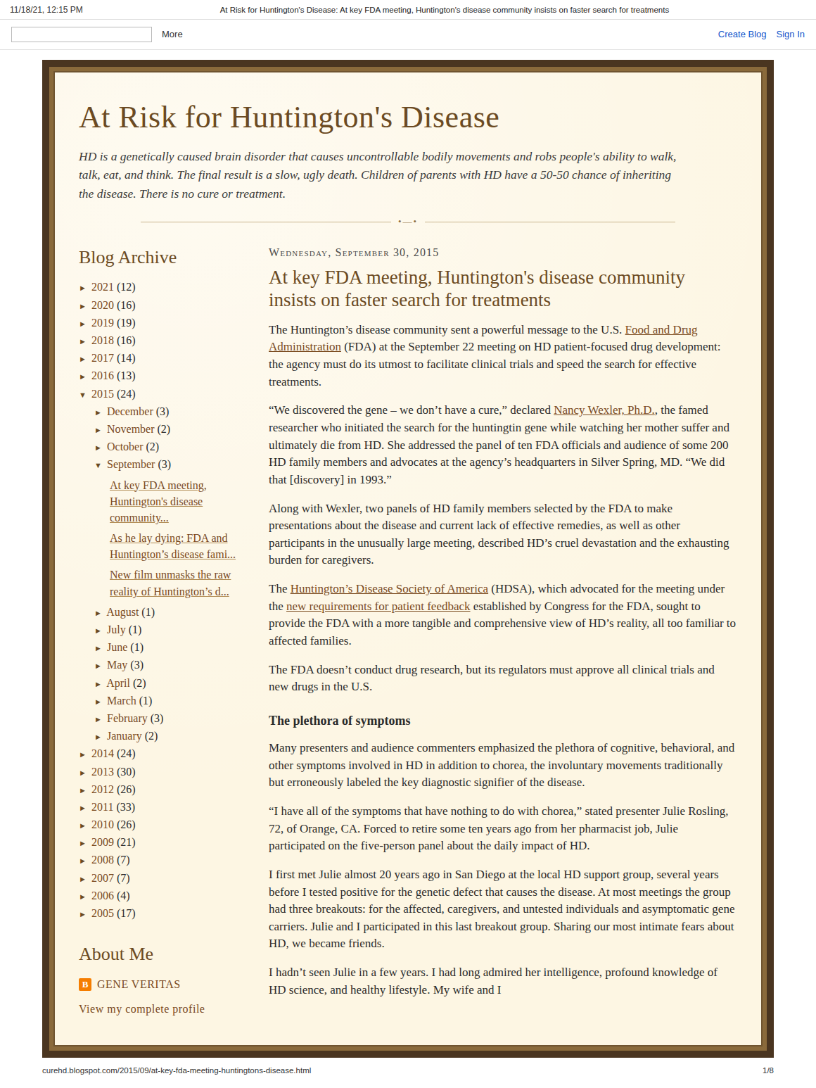11/18/21, 12:15 PM
At Risk for Huntington's Disease: At key FDA meeting, Huntington's disease community insists on faster search for treatments
More Create Blog Sign In
At Risk for Huntington's Disease
HD is a genetically caused brain disorder that causes uncontrollable bodily movements and robs people's ability to walk, talk, eat, and think. The final result is a slow, ugly death. Children of parents with HD have a 50-50 chance of inheriting the disease. There is no cure or treatment.
•—•
Blog Archive
► 2021 (12)
► 2020 (16)
► 2019 (19)
► 2018 (16)
► 2017 (14)
► 2016 (13)
▼ 2015 (24)
► December (3)
► November (2)
► October (2)
▼ September (3)
At key FDA meeting, Huntington's disease community...
As he lay dying: FDA and Huntington’s disease fami...
New film unmasks the raw reality of Huntington’s d...
► August (1)
► July (1)
► June (1)
► May (3)
► April (2)
► March (1)
► February (3)
► January (2)
► 2014 (24)
► 2013 (30)
► 2012 (26)
► 2011 (33)
► 2010 (26)
► 2009 (21)
► 2008 (7)
► 2007 (7)
► 2006 (4)
► 2005 (17)
About Me
B GENE VERITAS
View my complete profile
Wednesday, September 30, 2015
At key FDA meeting, Huntington's disease community insists on faster search for treatments
The Huntington’s disease community sent a powerful message to the U.S. Food and Drug Administration (FDA) at the September 22 meeting on HD patient-focused drug development: the agency must do its utmost to facilitate clinical trials and speed the search for effective treatments.
“We discovered the gene – we don’t have a cure,” declared Nancy Wexler, Ph.D., the famed researcher who initiated the search for the huntingtin gene while watching her mother suffer and ultimately die from HD. She addressed the panel of ten FDA officials and audience of some 200 HD family members and advocates at the agency’s headquarters in Silver Spring, MD. “We did that [discovery] in 1993.”
Along with Wexler, two panels of HD family members selected by the FDA to make presentations about the disease and current lack of effective remedies, as well as other participants in the unusually large meeting, described HD’s cruel devastation and the exhausting burden for caregivers.
The Huntington’s Disease Society of America (HDSA), which advocated for the meeting under the new requirements for patient feedback established by Congress for the FDA, sought to provide the FDA with a more tangible and comprehensive view of HD’s reality, all too familiar to affected families.
The FDA doesn’t conduct drug research, but its regulators must approve all clinical trials and new drugs in the U.S.
The plethora of symptoms
Many presenters and audience commenters emphasized the plethora of cognitive, behavioral, and other symptoms involved in HD in addition to chorea, the involuntary movements traditionally but erroneously labeled the key diagnostic signifier of the disease.
“I have all of the symptoms that have nothing to do with chorea,” stated presenter Julie Rosling, 72, of Orange, CA. Forced to retire some ten years ago from her pharmacist job, Julie participated on the five-person panel about the daily impact of HD.
I first met Julie almost 20 years ago in San Diego at the local HD support group, several years before I tested positive for the genetic defect that causes the disease. At most meetings the group had three breakouts: for the affected, caregivers, and untested individuals and asymptomatic gene carriers. Julie and I participated in this last breakout group. Sharing our most intimate fears about HD, we became friends.
I hadn’t seen Julie in a few years. I had long admired her intelligence, profound knowledge of HD science, and healthy lifestyle. My wife and I
curehd.blogspot.com/2015/09/at-key-fda-meeting-huntingtons-disease.html 1/8